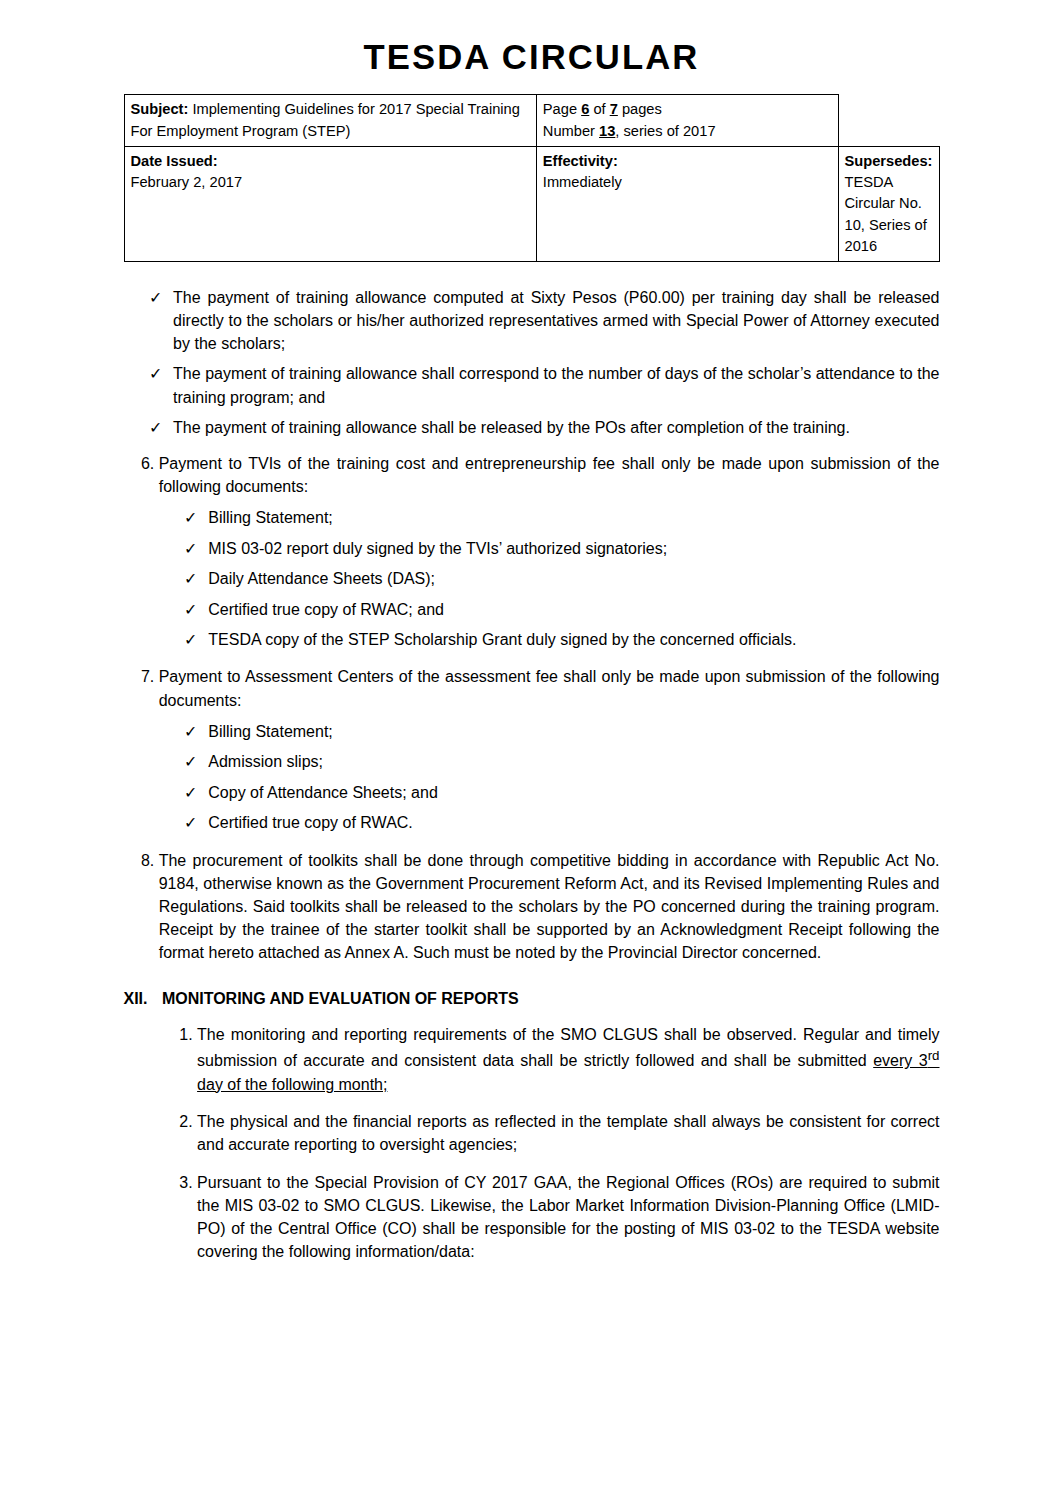TESDA CIRCULAR
| Subject: Implementing Guidelines for 2017 Special Training For Employment Program (STEP) | Page 6 of 7 pages Number 13 , series of 2017 |
| Date Issued: February 2, 2017 | Effectivity: Immediately | Supersedes: TESDA Circular No. 10, Series of 2016 |
The payment of training allowance computed at Sixty Pesos (P60.00) per training day shall be released directly to the scholars or his/her authorized representatives armed with Special Power of Attorney executed by the scholars;
The payment of training allowance shall correspond to the number of days of the scholar’s attendance to the training program; and
The payment of training allowance shall be released by the POs after completion of the training.
Payment to TVIs of the training cost and entrepreneurship fee shall only be made upon submission of the following documents:
Billing Statement;
MIS 03-02 report duly signed by the TVIs’ authorized signatories;
Daily Attendance Sheets (DAS);
Certified true copy of RWAC; and
TESDA copy of the STEP Scholarship Grant duly signed by the concerned officials.
Payment to Assessment Centers of the assessment fee shall only be made upon submission of the following documents:
Billing Statement;
Admission slips;
Copy of Attendance Sheets; and
Certified true copy of RWAC.
The procurement of toolkits shall be done through competitive bidding in accordance with Republic Act No. 9184, otherwise known as the Government Procurement Reform Act, and its Revised Implementing Rules and Regulations. Said toolkits shall be released to the scholars by the PO concerned during the training program. Receipt by the trainee of the starter toolkit shall be supported by an Acknowledgment Receipt following the format hereto attached as Annex A. Such must be noted by the Provincial Director concerned.
XII. MONITORING AND EVALUATION OF REPORTS
The monitoring and reporting requirements of the SMO CLGUS shall be observed. Regular and timely submission of accurate and consistent data shall be strictly followed and shall be submitted every 3rd day of the following month;
The physical and the financial reports as reflected in the template shall always be consistent for correct and accurate reporting to oversight agencies;
Pursuant to the Special Provision of CY 2017 GAA, the Regional Offices (ROs) are required to submit the MIS 03-02 to SMO CLGUS. Likewise, the Labor Market Information Division-Planning Office (LMID-PO) of the Central Office (CO) shall be responsible for the posting of MIS 03-02 to the TESDA website covering the following information/data: